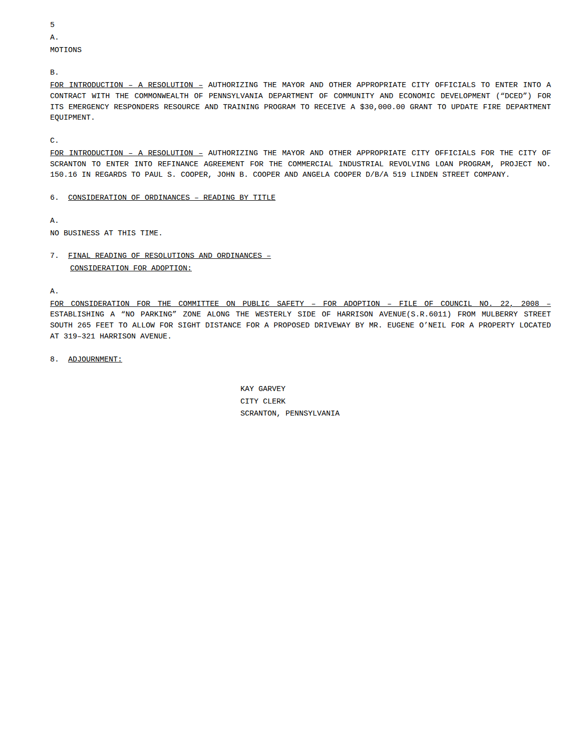5
A.
MOTIONS
B.
FOR INTRODUCTION – A RESOLUTION – AUTHORIZING THE MAYOR AND OTHER APPROPRIATE CITY OFFICIALS TO ENTER INTO A CONTRACT WITH THE COMMONWEALTH OF PENNSYLVANIA DEPARTMENT OF COMMUNITY AND ECONOMIC DEVELOPMENT (“DCED”) FOR ITS EMERGENCY RESPONDERS RESOURCE AND TRAINING PROGRAM TO RECEIVE A $30,000.00 GRANT TO UPDATE FIRE DEPARTMENT EQUIPMENT.
C.
FOR INTRODUCTION – A RESOLUTION – AUTHORIZING THE MAYOR AND OTHER APPROPRIATE CITY OFFICIALS FOR THE CITY OF SCRANTON TO ENTER INTO REFINANCE AGREEMENT FOR THE COMMERCIAL INDUSTRIAL REVOLVING LOAN PROGRAM, PROJECT NO. 150.16 IN REGARDS TO PAUL S. COOPER, JOHN B. COOPER AND ANGELA COOPER D/B/A 519 LINDEN STREET COMPANY.
6. CONSIDERATION OF ORDINANCES – READING BY TITLE
A.
NO BUSINESS AT THIS TIME.
7. FINAL READING OF RESOLUTIONS AND ORDINANCES –
CONSIDERATION FOR ADOPTION:
A.
FOR CONSIDERATION FOR THE COMMITTEE ON PUBLIC SAFETY – FOR ADOPTION – FILE OF COUNCIL NO. 22, 2008 – ESTABLISHING A “NO PARKING” ZONE ALONG THE WESTERLY SIDE OF HARRISON AVENUE(S.R.6011) FROM MULBERRY STREET SOUTH 265 FEET TO ALLOW FOR SIGHT DISTANCE FOR A PROPOSED DRIVEWAY BY MR. EUGENE O’NEIL FOR A PROPERTY LOCATED AT 319–321 HARRISON AVENUE.
8. ADJOURNMENT:
KAY GARVEY
CITY CLERK
SCRANTON, PENNSYLVANIA